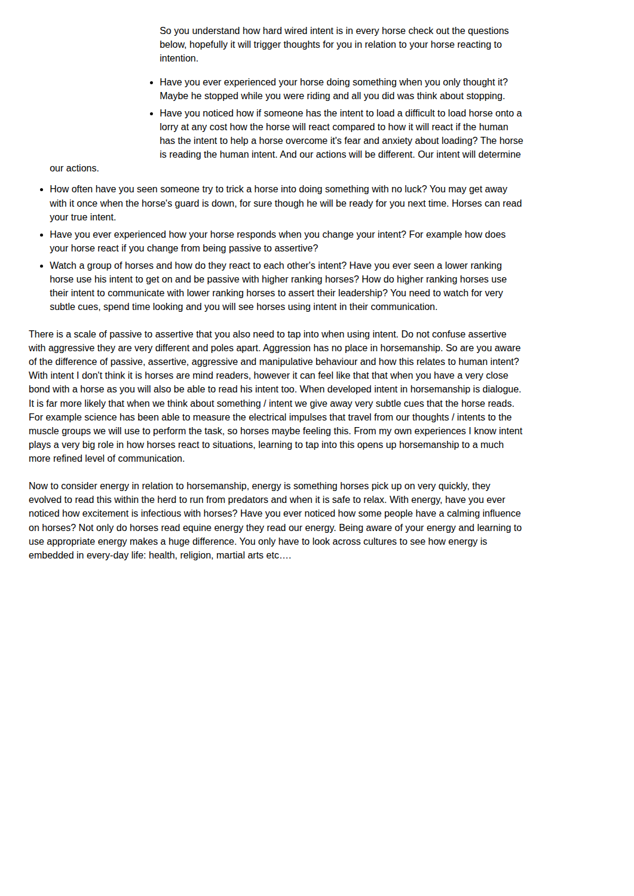So you understand how hard wired intent is in every horse check out the questions below, hopefully it will trigger thoughts for you in relation to your horse reacting to intention.
Have you ever experienced your horse doing something when you only thought it? Maybe he stopped while you were riding and all you did was think about stopping.
Have you noticed how if someone has the intent to load a difficult to load horse onto a lorry at any cost how the horse will react compared to how it will react if the human has the intent to help a horse overcome it's fear and anxiety about loading? The horse is reading the human intent. And our actions will be different. Our intent will determine our actions.
How often have you seen someone try to trick a horse into doing something with no luck? You may get away with it once when the horse's guard is down, for sure though he will be ready for you next time. Horses can read your true intent.
Have you ever experienced how your horse responds when you change your intent? For example how does your horse react if you change from being passive to assertive?
Watch a group of horses and how do they react to each other's intent? Have you ever seen a lower ranking horse use his intent to get on and be passive with higher ranking horses? How do higher ranking horses use their intent to communicate with lower ranking horses to assert their leadership? You need to watch for very subtle cues, spend time looking and you will see horses using intent in their communication.
There is a scale of passive to assertive that you also need to tap into when using intent. Do not confuse assertive with aggressive they are very different and poles apart. Aggression has no place in horsemanship. So are you aware of the difference of passive, assertive, aggressive and manipulative behaviour and how this relates to human intent?
With intent I don't think it is horses are mind readers, however it can feel like that that when you have a very close bond with a horse as you will also be able to read his intent too. When developed intent in horsemanship is dialogue. It is far more likely that when we think about something / intent we give away very subtle cues that the horse reads. For example science has been able to measure the electrical impulses that travel from our thoughts / intents to the muscle groups we will use to perform the task, so horses maybe feeling this. From my own experiences I know intent plays a very big role in how horses react to situations, learning to tap into this opens up horsemanship to a much more refined level of communication.
Now to consider energy in relation to horsemanship, energy is something horses pick up on very quickly, they evolved to read this within the herd to run from predators and when it is safe to relax. With energy, have you ever noticed how excitement is infectious with horses? Have you ever noticed how some people have a calming influence on horses? Not only do horses read equine energy they read our energy. Being aware of your energy and learning to use appropriate energy makes a huge difference. You only have to look across cultures to see how energy is embedded in every-day life: health, religion, martial arts etc….